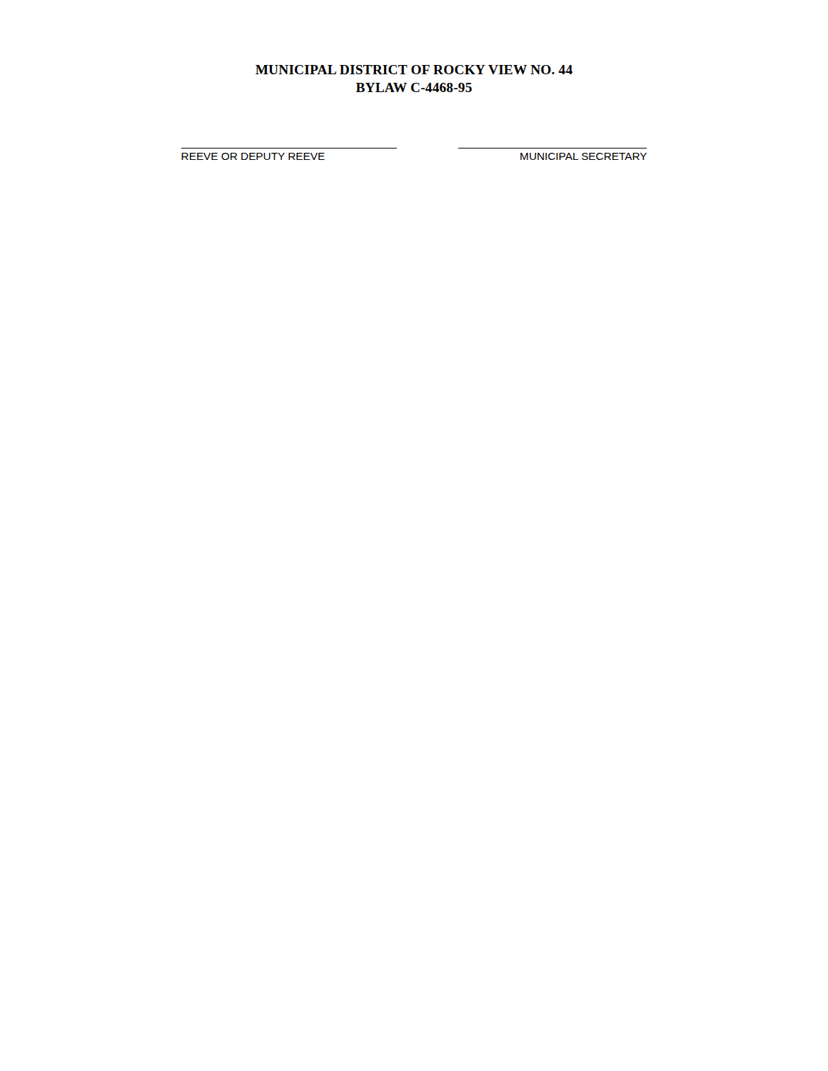MUNICIPAL DISTRICT OF ROCKY VIEW NO. 44 BYLAW C-4468-95
| REEVE OR DEPUTY REEVE | MUNICIPAL SECRETARY |